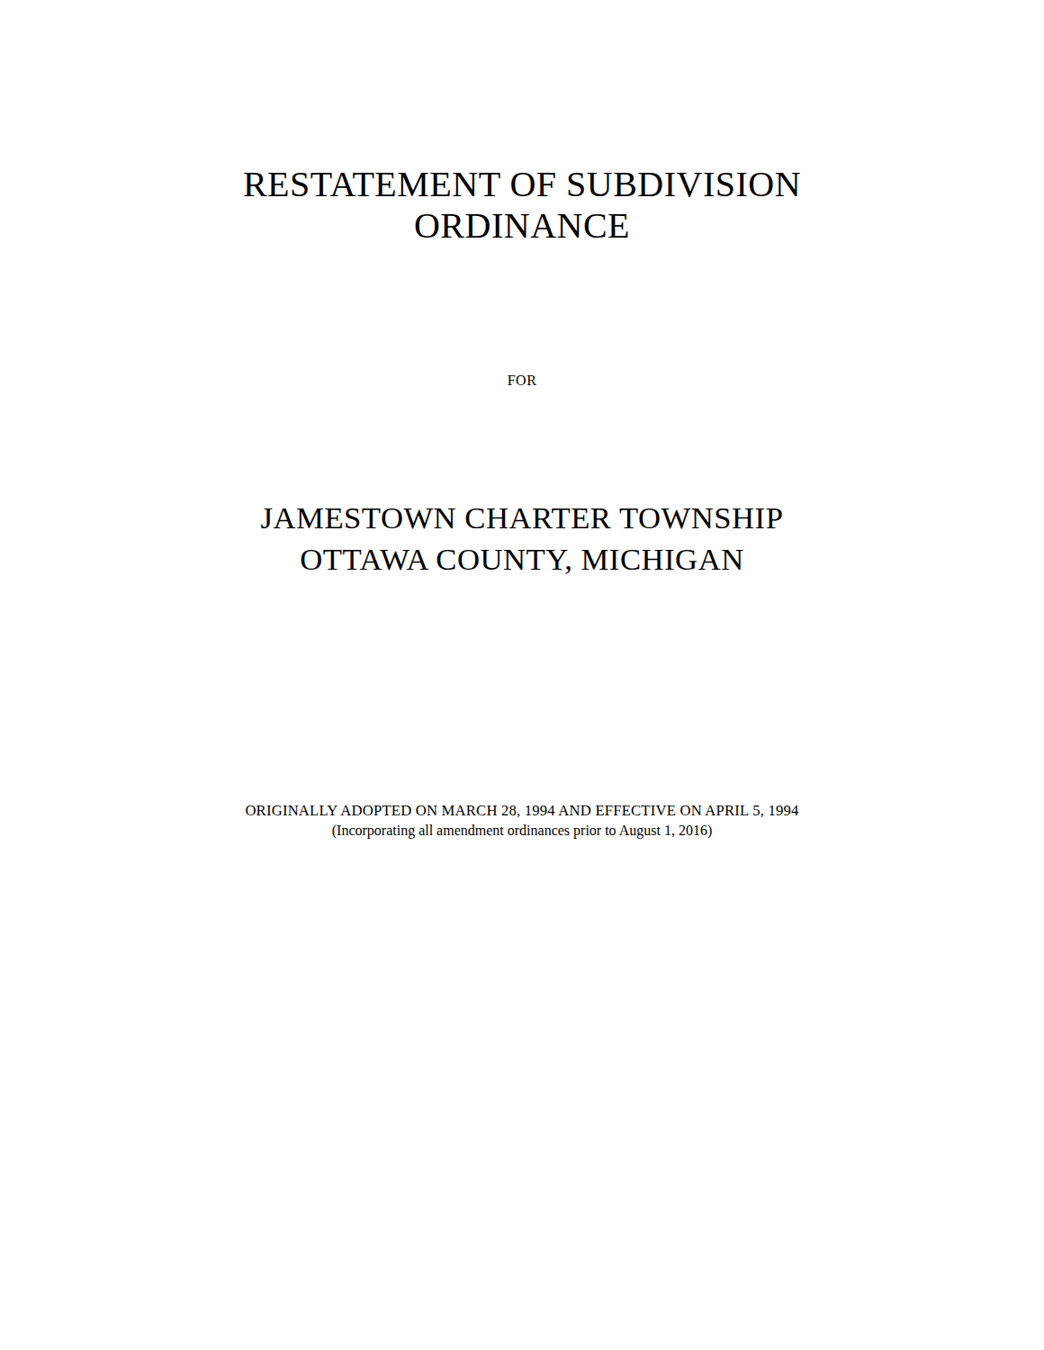RESTATEMENT OF SUBDIVISION
ORDINANCE
FOR
JAMESTOWN CHARTER TOWNSHIP
OTTAWA COUNTY, MICHIGAN
ORIGINALLY ADOPTED ON MARCH 28, 1994 AND EFFECTIVE ON APRIL 5, 1994
(Incorporating all amendment ordinances prior to August 1, 2016)